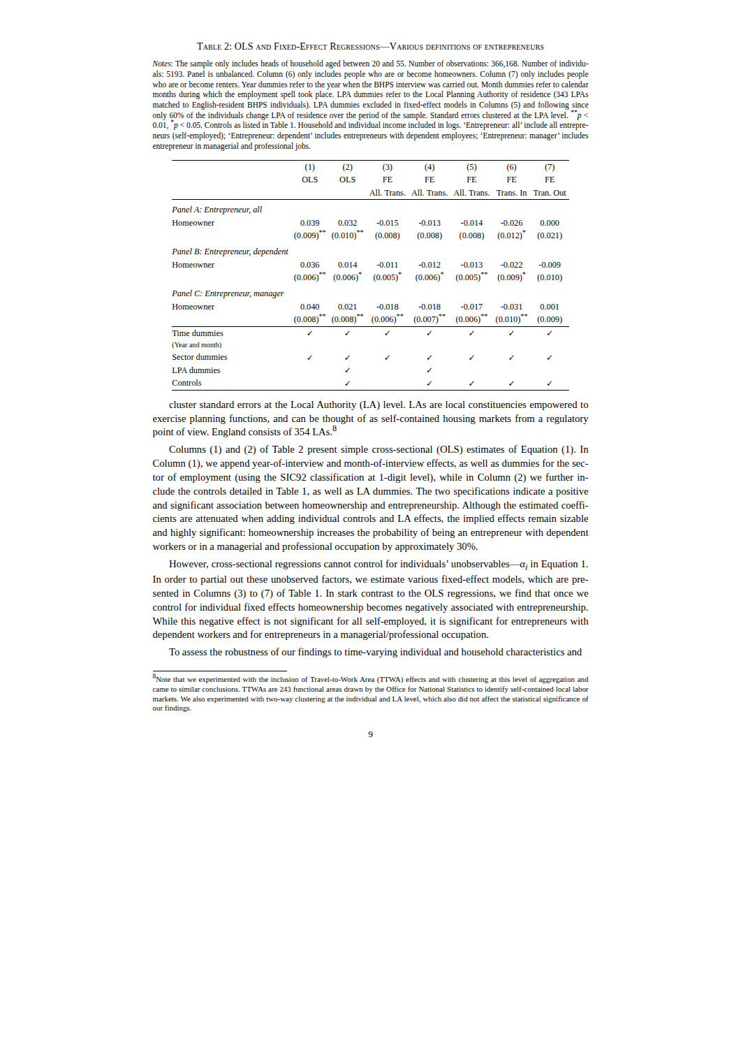Table 2: OLS and Fixed-Effect Regressions—Various definitions of entrepreneurs
Notes: The sample only includes heads of household aged between 20 and 55. Number of observations: 366,168. Number of individuals: 5193. Panel is unbalanced. Column (6) only includes people who are or become homeowners. Column (7) only includes people who are or become renters. Year dummies refer to the year when the BHPS interview was carried out. Month dummies refer to calendar months during which the employment spell took place. LPA dummies refer to the Local Planning Authority of residence (343 LPAs matched to English-resident BHPS individuals). LPA dummies excluded in fixed-effect models in Columns (5) and following since only 60% of the individuals change LPA of residence over the period of the sample. Standard errors clustered at the LPA level. **p < 0.01, *p < 0.05. Controls as listed in Table 1. Household and individual income included in logs. ‘Entrepreneur: all’ include all entrepreneurs (self-employed); ‘Entrepreneur: dependent’ includes entrepreneurs with dependent employees; ‘Entrepreneur: manager’ includes entrepreneur in managerial and professional jobs.
| | (1) | (2) | (3) | (4) | (5) | (6) | (7) |
| | OLS | OLS | FE | FE | FE | FE | FE |
| | | | All. Trans. | All. Trans. | All. Trans. | Trans. In | Tran. Out |
| Panel A: Entrepreneur, all | |
| Homeowner | 0.039 | 0.032 | -0.015 | -0.013 | -0.014 | -0.026 | 0.000 |
| | (0.009) ** | (0.010) ** | (0.008) | (0.008) | (0.008) | (0.012) * | (0.021) |
| Panel B: Entrepreneur, dependent | |
| Homeowner | 0.036 | 0.014 | -0.011 | -0.012 | -0.013 | -0.022 | -0.009 |
| | (0.006) ** | (0.006) * | (0.005) * | (0.006) * | (0.005) ** | (0.009) * | (0.010) |
| Panel C: Entrepreneur, manager | |
| Homeowner | 0.040 | 0.021 | -0.018 | -0.018 | -0.017 | -0.031 | 0.001 |
| | (0.008) ** | (0.008) ** | (0.006) ** | (0.007) ** | (0.006) ** | (0.010) ** | (0.009) |
| Time dummies | ✓ | ✓ | ✓ | ✓ | ✓ | ✓ | ✓ |
| (Year and month) | |
| Sector dummies | ✓ | ✓ | ✓ | ✓ | ✓ | ✓ | ✓ |
| LPA dummies | | ✓ | | ✓ | | | |
| Controls | | ✓ | | ✓ | ✓ | ✓ | ✓ |
cluster standard errors at the Local Authority (LA) level. LAs are local constituencies empowered to exercise planning functions, and can be thought of as self-contained housing markets from a regulatory point of view. England consists of 354 LAs.8
Columns (1) and (2) of Table 2 present simple cross-sectional (OLS) estimates of Equation (1). In Column (1), we append year-of-interview and month-of-interview effects, as well as dummies for the sector of employment (using the SIC92 classification at 1-digit level), while in Column (2) we further include the controls detailed in Table 1, as well as LA dummies. The two specifications indicate a positive and significant association between homeownership and entrepreneurship. Although the estimated coefficients are attenuated when adding individual controls and LA effects, the implied effects remain sizable and highly significant: homeownership increases the probability of being an entrepreneur with dependent workers or in a managerial and professional occupation by approximately 30%.
However, cross-sectional regressions cannot control for individuals’ unobservables—αi in Equation 1. In order to partial out these unobserved factors, we estimate various fixed-effect models, which are presented in Columns (3) to (7) of Table 1. In stark contrast to the OLS regressions, we find that once we control for individual fixed effects homeownership becomes negatively associated with entrepreneurship. While this negative effect is not significant for all self-employed, it is significant for entrepreneurs with dependent workers and for entrepreneurs in a managerial/professional occupation.
To assess the robustness of our findings to time-varying individual and household characteristics and
8Note that we experimented with the inclusion of Travel-to-Work Area (TTWA) effects and with clustering at this level of aggregation and came to similar conclusions. TTWAs are 243 functional areas drawn by the Office for National Statistics to identify self-contained local labor markets. We also experimented with two-way clustering at the individual and LA level, which also did not affect the statistical significance of our findings.
9